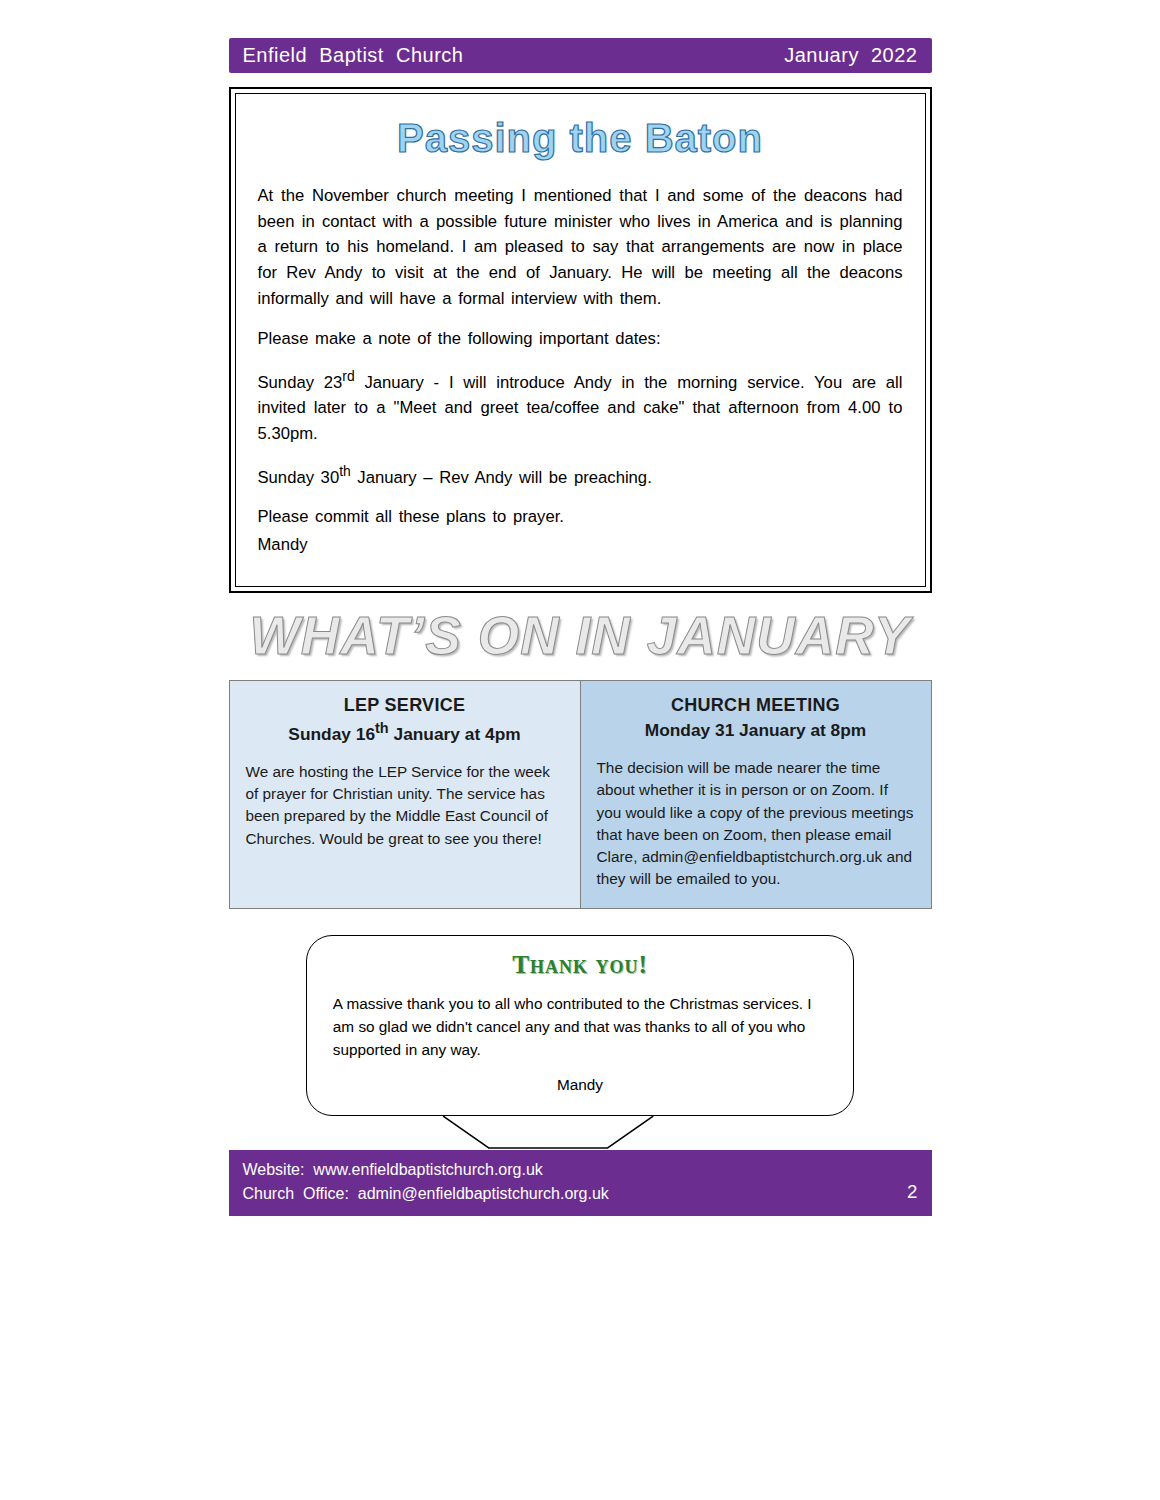Enfield Baptist Church January 2022
Passing the Baton
At the November church meeting I mentioned that I and some of the deacons had been in contact with a possible future minister who lives in America and is planning a return to his homeland. I am pleased to say that arrangements are now in place for Rev Andy to visit at the end of January. He will be meeting all the deacons informally and will have a formal interview with them.
Please make a note of the following important dates:
Sunday 23rd January - I will introduce Andy in the morning service. You are all invited later to a "Meet and greet tea/coffee and cake" that afternoon from 4.00 to 5.30pm.
Sunday 30th January – Rev Andy will be preaching.
Please commit all these plans to prayer.
Mandy
WHAT’S ON IN JANUARY
LEP SERVICE
Sunday 16th January at 4pm
We are hosting the LEP Service for the week of prayer for Christian unity. The service has been prepared by the Middle East Council of Churches. Would be great to see you there!
CHURCH MEETING
Monday 31 January at 8pm
The decision will be made nearer the time about whether it is in person or on Zoom. If you would like a copy of the previous meetings that have been on Zoom, then please email Clare, admin@enfieldbaptistchurch.org.uk and they will be emailed to you.
Thank you!
A massive thank you to all who contributed to the Christmas services. I am so glad we didn't cancel any and that was thanks to all of you who supported in any way.
Mandy
Website: www.enfieldbaptistchurch.org.uk
Church Office: admin@enfieldbaptistchurch.org.uk
2